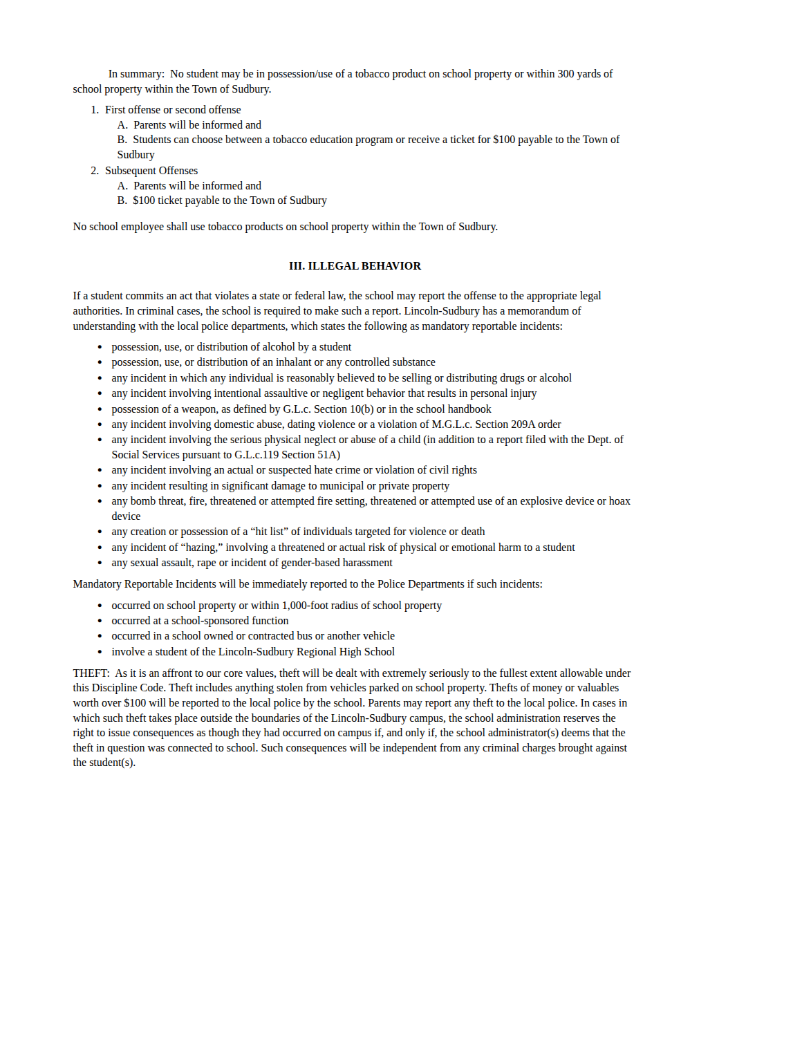In summary: No student may be in possession/use of a tobacco product on school property or within 300 yards of school property within the Town of Sudbury.
First offense or second offense
A. Parents will be informed and
B. Students can choose between a tobacco education program or receive a ticket for $100 payable to the Town of Sudbury
Subsequent Offenses
A. Parents will be informed and
B. $100 ticket payable to the Town of Sudbury
No school employee shall use tobacco products on school property within the Town of Sudbury.
III. ILLEGAL BEHAVIOR
If a student commits an act that violates a state or federal law, the school may report the offense to the appropriate legal authorities. In criminal cases, the school is required to make such a report. Lincoln-Sudbury has a memorandum of understanding with the local police departments, which states the following as mandatory reportable incidents:
possession, use, or distribution of alcohol by a student
possession, use, or distribution of an inhalant or any controlled substance
any incident in which any individual is reasonably believed to be selling or distributing drugs or alcohol
any incident involving intentional assaultive or negligent behavior that results in personal injury
possession of a weapon, as defined by G.L.c. Section 10(b) or in the school handbook
any incident involving domestic abuse, dating violence or a violation of M.G.L.c. Section 209A order
any incident involving the serious physical neglect or abuse of a child (in addition to a report filed with the Dept. of Social Services pursuant to G.L.c.119 Section 51A)
any incident involving an actual or suspected hate crime or violation of civil rights
any incident resulting in significant damage to municipal or private property
any bomb threat, fire, threatened or attempted fire setting, threatened or attempted use of an explosive device or hoax device
any creation or possession of a “hit list” of individuals targeted for violence or death
any incident of “hazing,” involving a threatened or actual risk of physical or emotional harm to a student
any sexual assault, rape or incident of gender-based harassment
Mandatory Reportable Incidents will be immediately reported to the Police Departments if such incidents:
occurred on school property or within 1,000-foot radius of school property
occurred at a school-sponsored function
occurred in a school owned or contracted bus or another vehicle
involve a student of the Lincoln-Sudbury Regional High School
THEFT: As it is an affront to our core values, theft will be dealt with extremely seriously to the fullest extent allowable under this Discipline Code. Theft includes anything stolen from vehicles parked on school property. Thefts of money or valuables worth over $100 will be reported to the local police by the school. Parents may report any theft to the local police. In cases in which such theft takes place outside the boundaries of the Lincoln-Sudbury campus, the school administration reserves the right to issue consequences as though they had occurred on campus if, and only if, the school administrator(s) deems that the theft in question was connected to school. Such consequences will be independent from any criminal charges brought against the student(s).